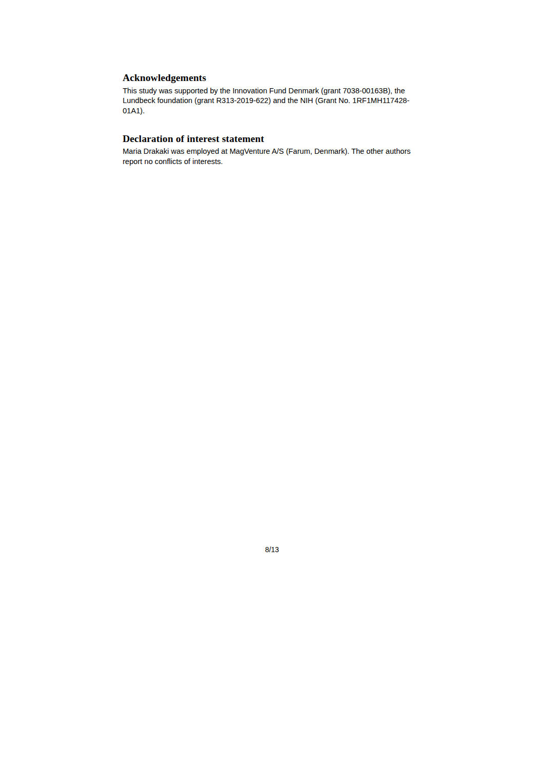Acknowledgements
This study was supported by the Innovation Fund Denmark (grant 7038-00163B), the Lundbeck foundation (grant R313-2019-622) and the NIH (Grant No. 1RF1MH117428-01A1).
Declaration of interest statement
Maria Drakaki was employed at MagVenture A/S (Farum, Denmark). The other authors report no conflicts of interests.
8/13